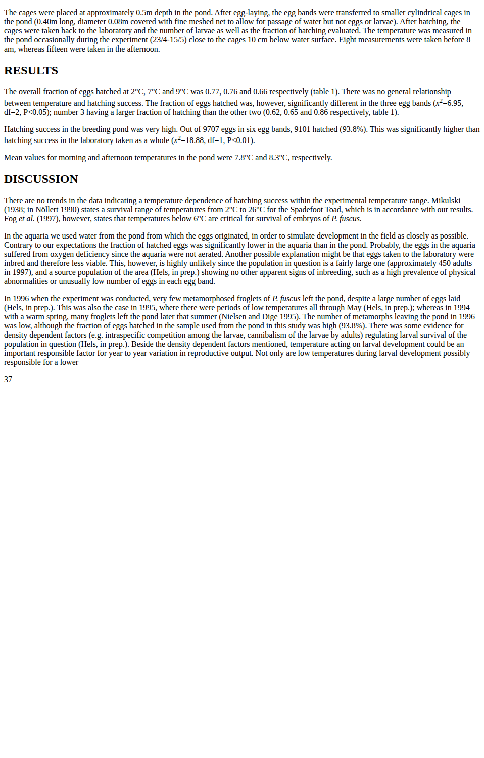The cages were placed at approximately 0.5m depth in the pond. After egg-laying, the egg bands were transferred to smaller cylindrical cages in the pond (0.40m long, diameter 0.08m covered with fine meshed net to allow for passage of water but not eggs or larvae). After hatching, the cages were taken back to the laboratory and the number of larvae as well as the fraction of hatching evaluated. The temperature was measured in the pond occasionally during the experiment (23/4-15/5) close to the cages 10 cm below water surface. Eight measurements were taken before 8 am, whereas fifteen were taken in the afternoon.
RESULTS
The overall fraction of eggs hatched at 2°C, 7°C and 9°C was 0.77, 0.76 and 0.66 respectively (table 1). There was no general relationship between temperature and hatching success. The fraction of eggs hatched was, however, significantly different in the three egg bands (x2=6.95, df=2, P<0.05); number 3 having a larger fraction of hatching than the other two (0.62, 0.65 and 0.86 respectively, table 1).
Hatching success in the breeding pond was very high. Out of 9707 eggs in six egg bands, 9101 hatched (93.8%). This was significantly higher than hatching success in the laboratory taken as a whole (x2=18.88, df=1, P<0.01).
Mean values for morning and afternoon temperatures in the pond were 7.8°C and 8.3°C, respectively.
DISCUSSION
There are no trends in the data indicating a temperature dependence of hatching success within the experimental temperature range. Mikulski (1938; in Nöllert 1990) states a survival range of temperatures from 2°C to 26°C for the Spadefoot Toad, which is in accordance with our results. Fog et al. (1997), however, states that temperatures below 6°C are critical for survival of embryos of P. fuscus.
In the aquaria we used water from the pond from which the eggs originated, in order to simulate development in the field as closely as possible. Contrary to our expectations the fraction of hatched eggs was significantly lower in the aquaria than in the pond. Probably, the eggs in the aquaria suffered from oxygen deficiency since the aquaria were not aerated. Another possible explanation might be that eggs taken to the laboratory were inbred and therefore less viable. This, however, is highly unlikely since the population in question is a fairly large one (approximately 450 adults in 1997), and a source population of the area (Hels, in prep.) showing no other apparent signs of inbreeding, such as a high prevalence of physical abnormalities or unusually low number of eggs in each egg band.
In 1996 when the experiment was conducted, very few metamorphosed froglets of P. fuscus left the pond, despite a large number of eggs laid (Hels, in prep.). This was also the case in 1995, where there were periods of low temperatures all through May (Hels, in prep.); whereas in 1994 with a warm spring, many froglets left the pond later that summer (Nielsen and Dige 1995). The number of metamorphs leaving the pond in 1996 was low, although the fraction of eggs hatched in the sample used from the pond in this study was high (93.8%). There was some evidence for density dependent factors (e.g. intraspecific competition among the larvae, cannibalism of the larvae by adults) regulating larval survival of the population in question (Hels, in prep.). Beside the density dependent factors mentioned, temperature acting on larval development could be an important responsible factor for year to year variation in reproductive output. Not only are low temperatures during larval development possibly responsible for a lower
37